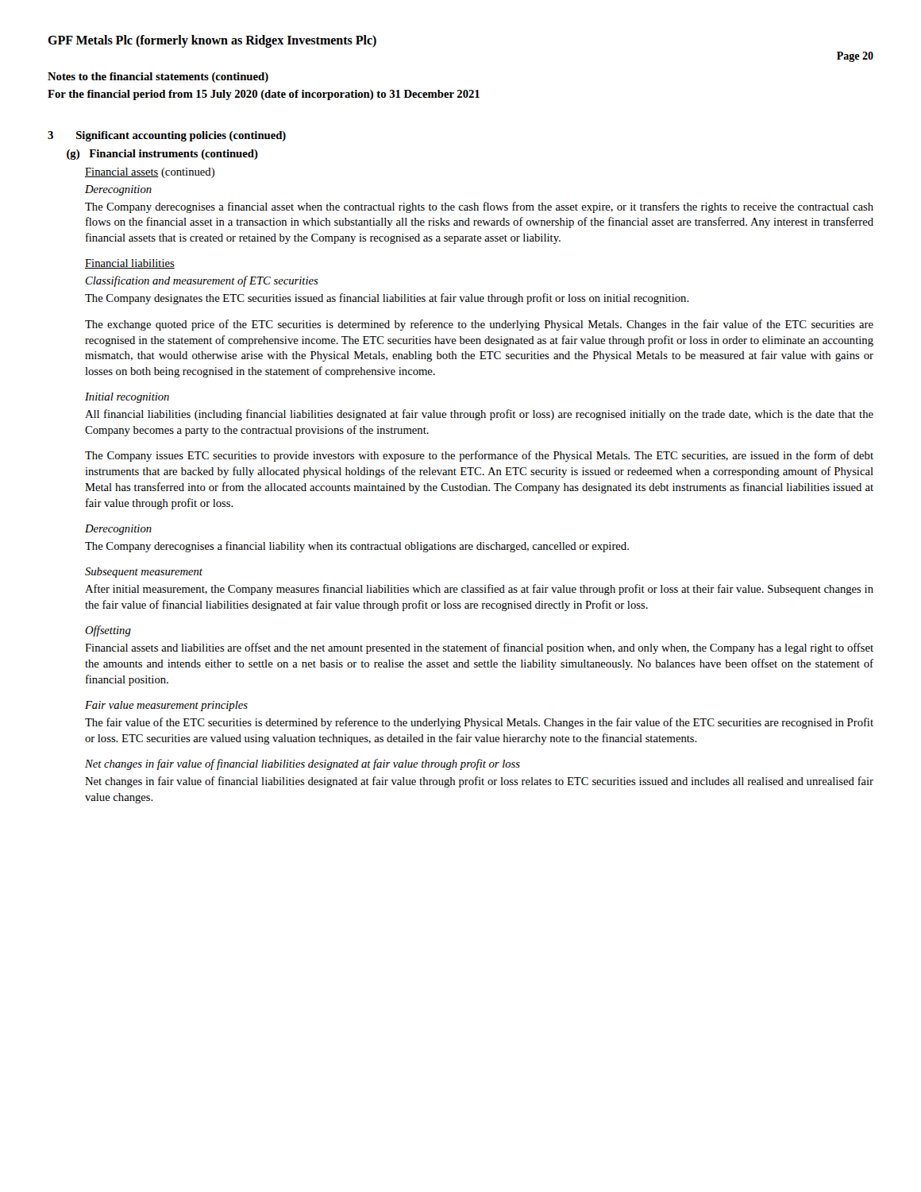GPF Metals Plc (formerly known as Ridgex Investments Plc)
Page 20
Notes to the financial statements (continued)
For the financial period from 15 July 2020 (date of incorporation) to 31 December 2021
3 Significant accounting policies (continued)
(g) Financial instruments (continued)
Financial assets (continued)
Derecognition
The Company derecognises a financial asset when the contractual rights to the cash flows from the asset expire, or it transfers the rights to receive the contractual cash flows on the financial asset in a transaction in which substantially all the risks and rewards of ownership of the financial asset are transferred. Any interest in transferred financial assets that is created or retained by the Company is recognised as a separate asset or liability.
Financial liabilities
Classification and measurement of ETC securities
The Company designates the ETC securities issued as financial liabilities at fair value through profit or loss on initial recognition.
The exchange quoted price of the ETC securities is determined by reference to the underlying Physical Metals. Changes in the fair value of the ETC securities are recognised in the statement of comprehensive income. The ETC securities have been designated as at fair value through profit or loss in order to eliminate an accounting mismatch, that would otherwise arise with the Physical Metals, enabling both the ETC securities and the Physical Metals to be measured at fair value with gains or losses on both being recognised in the statement of comprehensive income.
Initial recognition
All financial liabilities (including financial liabilities designated at fair value through profit or loss) are recognised initially on the trade date, which is the date that the Company becomes a party to the contractual provisions of the instrument.
The Company issues ETC securities to provide investors with exposure to the performance of the Physical Metals. The ETC securities, are issued in the form of debt instruments that are backed by fully allocated physical holdings of the relevant ETC. An ETC security is issued or redeemed when a corresponding amount of Physical Metal has transferred into or from the allocated accounts maintained by the Custodian. The Company has designated its debt instruments as financial liabilities issued at fair value through profit or loss.
Derecognition
The Company derecognises a financial liability when its contractual obligations are discharged, cancelled or expired.
Subsequent measurement
After initial measurement, the Company measures financial liabilities which are classified as at fair value through profit or loss at their fair value. Subsequent changes in the fair value of financial liabilities designated at fair value through profit or loss are recognised directly in Profit or loss.
Offsetting
Financial assets and liabilities are offset and the net amount presented in the statement of financial position when, and only when, the Company has a legal right to offset the amounts and intends either to settle on a net basis or to realise the asset and settle the liability simultaneously. No balances have been offset on the statement of financial position.
Fair value measurement principles
The fair value of the ETC securities is determined by reference to the underlying Physical Metals. Changes in the fair value of the ETC securities are recognised in Profit or loss. ETC securities are valued using valuation techniques, as detailed in the fair value hierarchy note to the financial statements.
Net changes in fair value of financial liabilities designated at fair value through profit or loss
Net changes in fair value of financial liabilities designated at fair value through profit or loss relates to ETC securities issued and includes all realised and unrealised fair value changes.